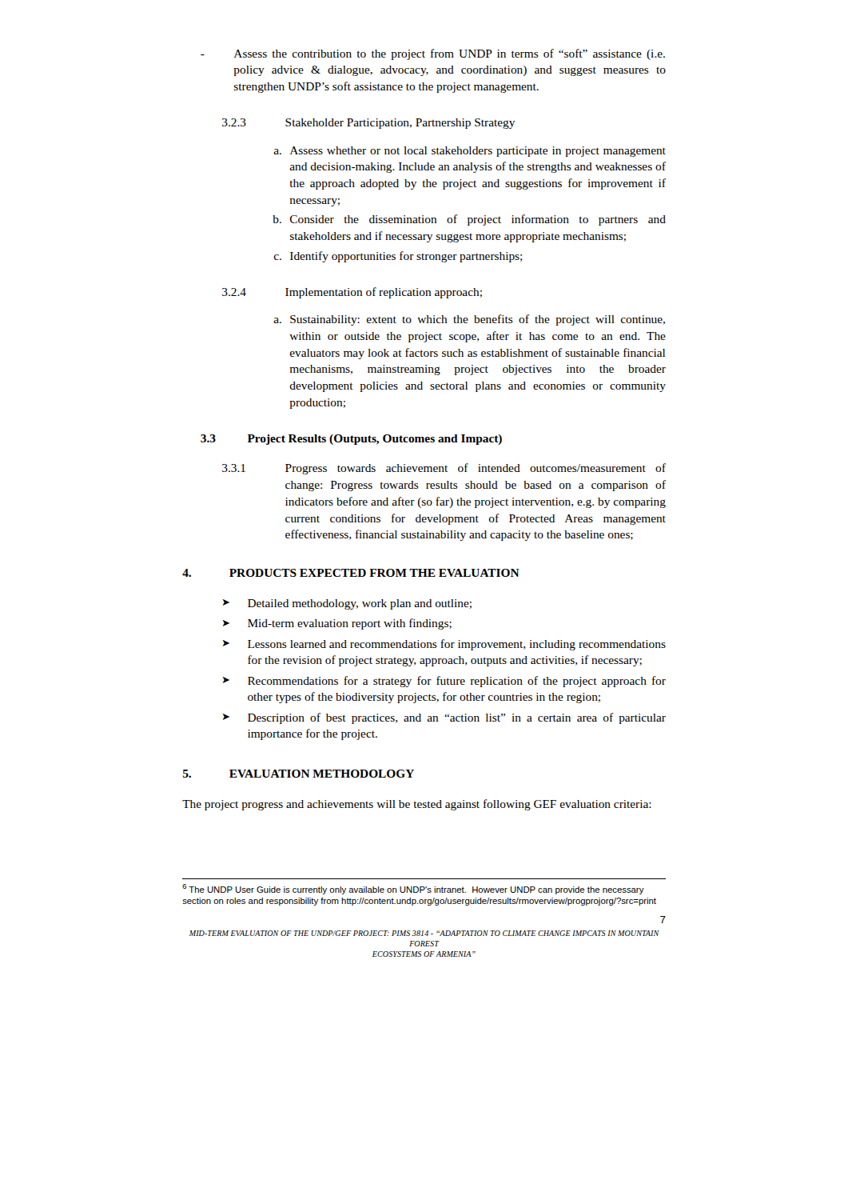-
Assess the contribution to the project from UNDP in terms of “soft” assistance (i.e. policy advice & dialogue, advocacy, and coordination) and suggest measures to strengthen UNDP’s soft assistance to the project management.
3.2.3
Stakeholder Participation, Partnership Strategy
Assess whether or not local stakeholders participate in project management and decision-making. Include an analysis of the strengths and weaknesses of the approach adopted by the project and suggestions for improvement if necessary;
Consider the dissemination of project information to partners and stakeholders and if necessary suggest more appropriate mechanisms;
Identify opportunities for stronger partnerships;
3.2.4
Implementation of replication approach;
Sustainability: extent to which the benefits of the project will continue, within or outside the project scope, after it has come to an end. The evaluators may look at factors such as establishment of sustainable financial mechanisms, mainstreaming project objectives into the broader development policies and sectoral plans and economies or community production;
3.3
Project Results (Outputs, Outcomes and Impact)
3.3.1
Progress towards achievement of intended outcomes/measurement of change: Progress towards results should be based on a comparison of indicators before and after (so far) the project intervention, e.g. by comparing current conditions for development of Protected Areas management effectiveness, financial sustainability and capacity to the baseline ones;
4.
PRODUCTS EXPECTED FROM THE EVALUATION
Detailed methodology, work plan and outline;
Mid-term evaluation report with findings;
Lessons learned and recommendations for improvement, including recommendations for the revision of project strategy, approach, outputs and activities, if necessary;
Recommendations for a strategy for future replication of the project approach for other types of the biodiversity projects, for other countries in the region;
Description of best practices, and an “action list” in a certain area of particular importance for the project.
5.
EVALUATION METHODOLOGY
The project progress and achievements will be tested against following GEF evaluation criteria:
6 The UNDP User Guide is currently only available on UNDP's intranet. However UNDP can provide the necessary section on roles and responsibility from http://content.undp.org/go/userguide/results/rmoverview/progprojorg/?src=print
7
MID-TERM EVALUATION OF THE UNDP/GEF PROJECT: PIMS 3814 - “ADAPTATION TO CLIMATE CHANGE IMPCATS IN MOUNTAIN FOREST
ECOSYSTEMS OF ARMENIA”